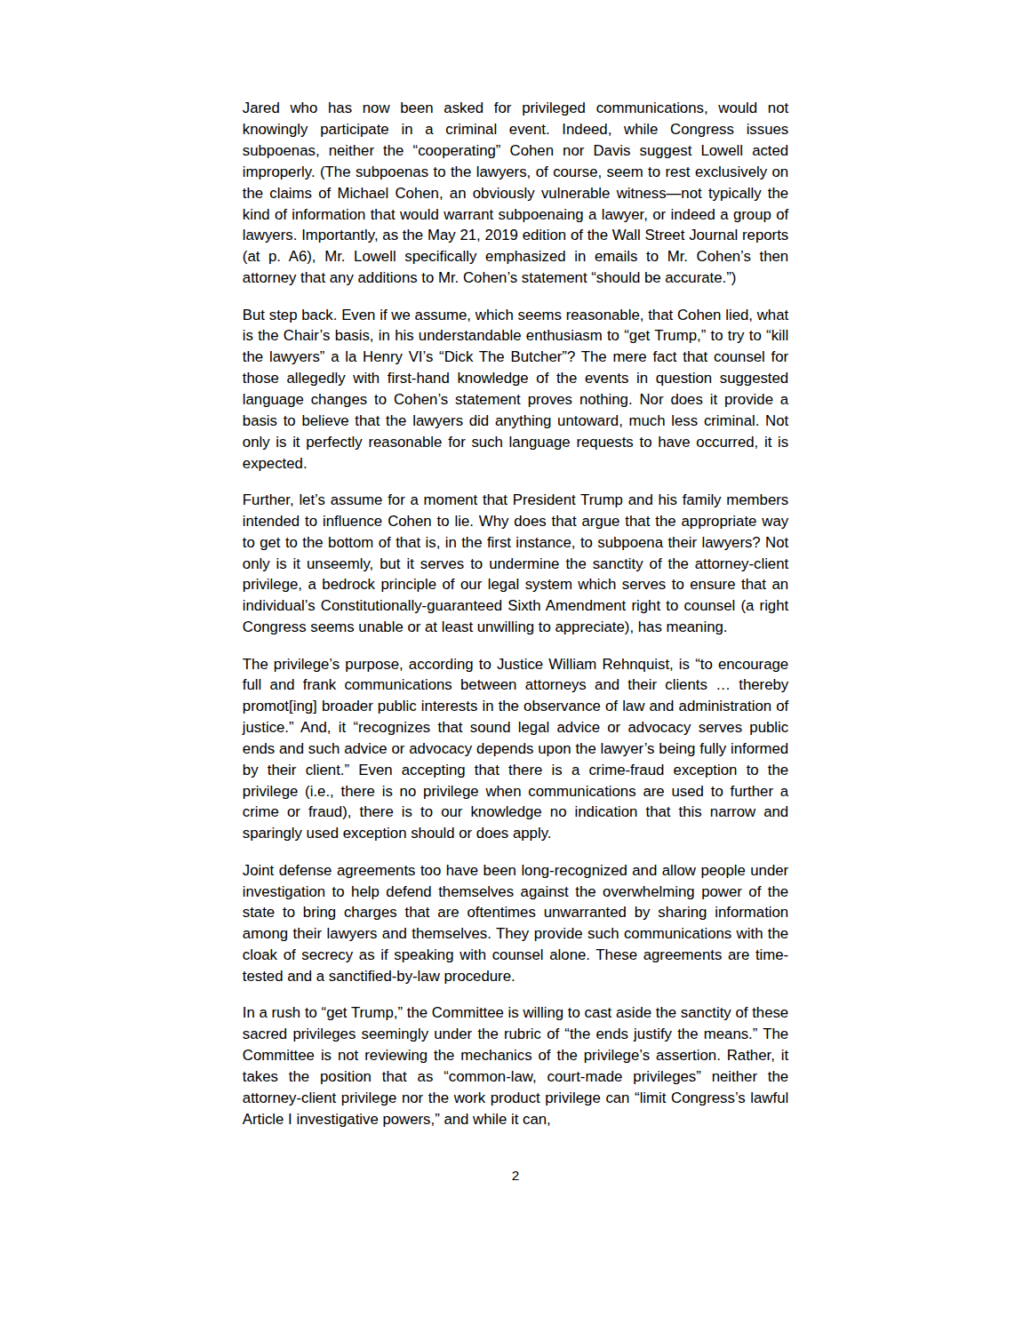Jared who has now been asked for privileged communications, would not knowingly participate in a criminal event. Indeed, while Congress issues subpoenas, neither the “cooperating” Cohen nor Davis suggest Lowell acted improperly. (The subpoenas to the lawyers, of course, seem to rest exclusively on the claims of Michael Cohen, an obviously vulnerable witness—not typically the kind of information that would warrant subpoenaing a lawyer, or indeed a group of lawyers. Importantly, as the May 21, 2019 edition of the Wall Street Journal reports (at p. A6), Mr. Lowell specifically emphasized in emails to Mr. Cohen’s then attorney that any additions to Mr. Cohen’s statement “should be accurate.”)
But step back. Even if we assume, which seems reasonable, that Cohen lied, what is the Chair’s basis, in his understandable enthusiasm to “get Trump,” to try to “kill the lawyers” a la Henry VI’s “Dick The Butcher”? The mere fact that counsel for those allegedly with first-hand knowledge of the events in question suggested language changes to Cohen’s statement proves nothing. Nor does it provide a basis to believe that the lawyers did anything untoward, much less criminal. Not only is it perfectly reasonable for such language requests to have occurred, it is expected.
Further, let’s assume for a moment that President Trump and his family members intended to influence Cohen to lie. Why does that argue that the appropriate way to get to the bottom of that is, in the first instance, to subpoena their lawyers? Not only is it unseemly, but it serves to undermine the sanctity of the attorney-client privilege, a bedrock principle of our legal system which serves to ensure that an individual’s Constitutionally-guaranteed Sixth Amendment right to counsel (a right Congress seems unable or at least unwilling to appreciate), has meaning.
The privilege’s purpose, according to Justice William Rehnquist, is “to encourage full and frank communications between attorneys and their clients … thereby promot[ing] broader public interests in the observance of law and administration of justice.” And, it “recognizes that sound legal advice or advocacy serves public ends and such advice or advocacy depends upon the lawyer’s being fully informed by their client.” Even accepting that there is a crime-fraud exception to the privilege (i.e., there is no privilege when communications are used to further a crime or fraud), there is to our knowledge no indication that this narrow and sparingly used exception should or does apply.
Joint defense agreements too have been long-recognized and allow people under investigation to help defend themselves against the overwhelming power of the state to bring charges that are oftentimes unwarranted by sharing information among their lawyers and themselves. They provide such communications with the cloak of secrecy as if speaking with counsel alone. These agreements are time-tested and a sanctified-by-law procedure.
In a rush to “get Trump,” the Committee is willing to cast aside the sanctity of these sacred privileges seemingly under the rubric of “the ends justify the means.” The Committee is not reviewing the mechanics of the privilege’s assertion. Rather, it takes the position that as “common-law, court-made privileges” neither the attorney-client privilege nor the work product privilege can “limit Congress’s lawful Article I investigative powers,” and while it can,
2